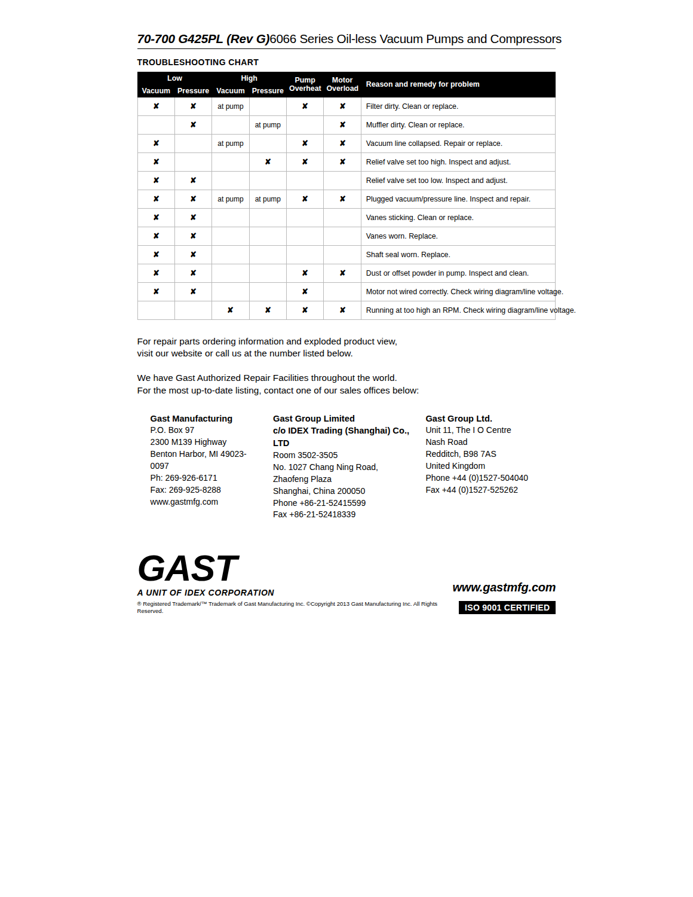70-700 G425PL (Rev G)
6066 Series Oil-less Vacuum Pumps and Compressors
TROUBLESHOOTING CHART
| Low | High | Pump Overheat | Motor Overload | Reason and remedy for problem |
| --- | --- | --- | --- | --- |
| Vacuum | Pressure | Vacuum | Pressure |
| ✘ | ✘ | at pump | | ✘ | ✘ | Filter dirty. Clean or replace. |
| | ✘ | | at pump | | ✘ | Muffler dirty. Clean or replace. |
| ✘ | | at pump | | ✘ | ✘ | Vacuum line collapsed. Repair or replace. |
| ✘ | | | ✘ | ✘ | ✘ | Relief valve set too high. Inspect and adjust. |
| ✘ | ✘ | | | | | Relief valve set too low. Inspect and adjust. |
| ✘ | ✘ | at pump | at pump | ✘ | ✘ | Plugged vacuum/pressure line. Inspect and repair. |
| ✘ | ✘ | | | | | Vanes sticking. Clean or replace. |
| ✘ | ✘ | | | | | Vanes worn. Replace. |
| ✘ | ✘ | | | | | Shaft seal worn. Replace. |
| ✘ | ✘ | | | ✘ | ✘ | Dust or offset powder in pump. Inspect and clean. |
| ✘ | ✘ | | | ✘ | | Motor not wired correctly. Check wiring diagram/line voltage. |
| | | ✘ | ✘ | ✘ | ✘ | Running at too high an RPM. Check wiring diagram/line voltage. |
For repair parts ordering information and exploded product view,
visit our website or call us at the number listed below.
We have Gast Authorized Repair Facilities throughout the world.
For the most up-to-date listing, contact one of our sales offices below:
Gast Manufacturing
P.O. Box 97
2300 M139 Highway
Benton Harbor, MI 49023-0097
Ph: 269-926-6171
Fax: 269-925-8288
www.gastmfg.com
Gast Group Limited
c/o IDEX Trading (Shanghai) Co., LTD
Room 3502-3505
No. 1027 Chang Ning Road,
Zhaofeng Plaza
Shanghai, China 200050
Phone +86-21-52415599
Fax +86-21-52418339
Gast Group Ltd.
Unit 11, The I O Centre
Nash Road
Redditch, B98 7AS
United Kingdom
Phone +44 (0)1527-504040
Fax +44 (0)1527-525262
GAST
A UNIT OF IDEX CORPORATION
www.gastmfg.com
® Registered Trademark/™ Trademark of Gast Manufacturing Inc. ©Copyright 2013 Gast Manufacturing Inc. All Rights Reserved.
ISO 9001 CERTIFIED